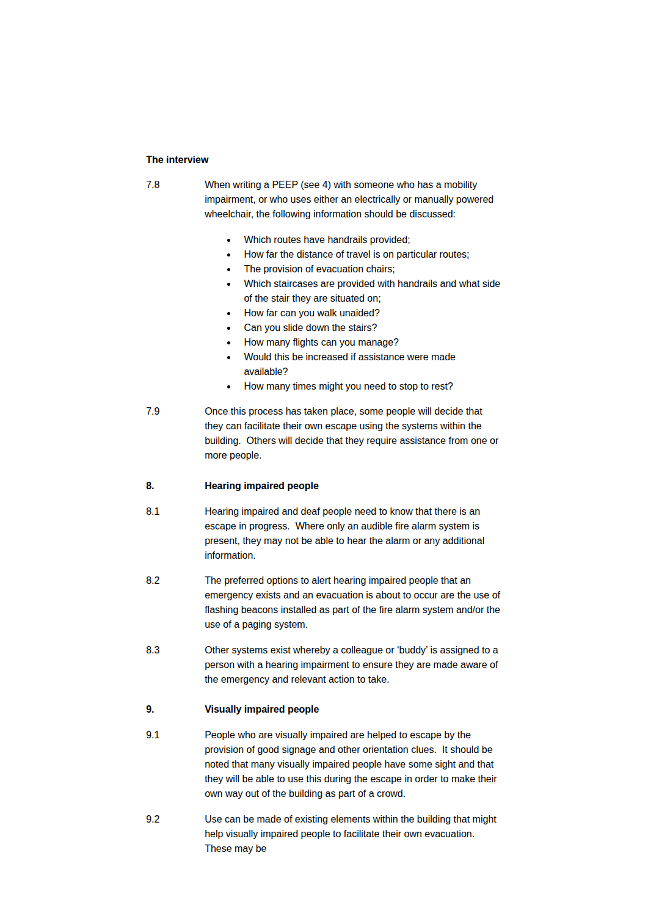The interview
7.8 When writing a PEEP (see 4) with someone who has a mobility impairment, or who uses either an electrically or manually powered wheelchair, the following information should be discussed:
Which routes have handrails provided;
How far the distance of travel is on particular routes;
The provision of evacuation chairs;
Which staircases are provided with handrails and what side of the stair they are situated on;
How far can you walk unaided?
Can you slide down the stairs?
How many flights can you manage?
Would this be increased if assistance were made available?
How many times might you need to stop to rest?
7.9 Once this process has taken place, some people will decide that they can facilitate their own escape using the systems within the building. Others will decide that they require assistance from one or more people.
8. Hearing impaired people
8.1 Hearing impaired and deaf people need to know that there is an escape in progress. Where only an audible fire alarm system is present, they may not be able to hear the alarm or any additional information.
8.2 The preferred options to alert hearing impaired people that an emergency exists and an evacuation is about to occur are the use of flashing beacons installed as part of the fire alarm system and/or the use of a paging system.
8.3 Other systems exist whereby a colleague or ‘buddy’ is assigned to a person with a hearing impairment to ensure they are made aware of the emergency and relevant action to take.
9. Visually impaired people
9.1 People who are visually impaired are helped to escape by the provision of good signage and other orientation clues. It should be noted that many visually impaired people have some sight and that they will be able to use this during the escape in order to make their own way out of the building as part of a crowd.
9.2 Use can be made of existing elements within the building that might help visually impaired people to facilitate their own evacuation. These may be